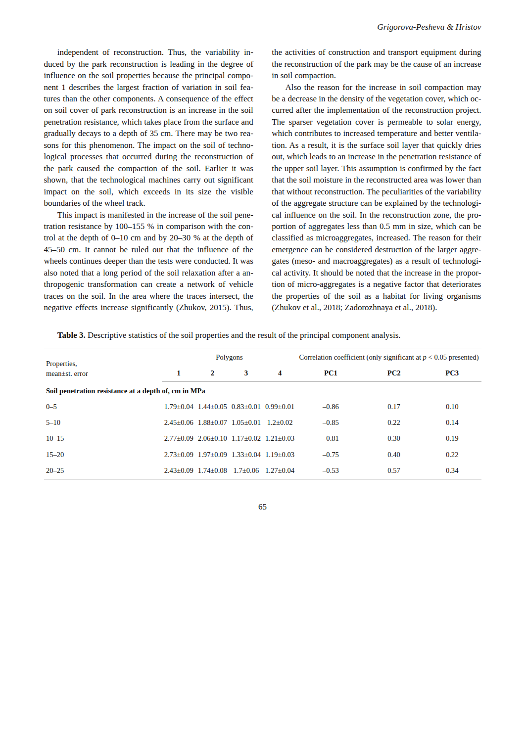Grigorova-Pesheva & Hristov
independent of reconstruction. Thus, the variability induced by the park reconstruction is leading in the degree of influence on the soil properties because the principal component 1 describes the largest fraction of variation in soil features than the other components. A consequence of the effect on soil cover of park reconstruction is an increase in the soil penetration resistance, which takes place from the surface and gradually decays to a depth of 35 cm. There may be two reasons for this phenomenon. The impact on the soil of technological processes that occurred during the reconstruction of the park caused the compaction of the soil. Earlier it was shown, that the technological machines carry out significant impact on the soil, which exceeds in its size the visible boundaries of the wheel track.
This impact is manifested in the increase of the soil penetration resistance by 100–155 % in comparison with the control at the depth of 0–10 cm and by 20–30 % at the depth of 45–50 cm. It cannot be ruled out that the influence of the wheels continues deeper than the tests were conducted. It was also noted that a long period of the soil relaxation after a anthropogenic transformation can create a network of vehicle traces on the soil. In the area where the traces intersect, the negative effects increase significantly (Zhukov, 2015). Thus, the activities of construction and transport equipment during the reconstruction of the park may be the cause of an increase in soil compaction.
Also the reason for the increase in soil compaction may be a decrease in the density of the vegetation cover, which occurred after the implementation of the reconstruction project. The sparser vegetation cover is permeable to solar energy, which contributes to increased temperature and better ventilation. As a result, it is the surface soil layer that quickly dries out, which leads to an increase in the penetration resistance of the upper soil layer. This assumption is confirmed by the fact that the soil moisture in the reconstructed area was lower than that without reconstruction. The peculiarities of the variability of the aggregate structure can be explained by the technological influence on the soil. In the reconstruction zone, the proportion of aggregates less than 0.5 mm in size, which can be classified as microaggregates, increased. The reason for their emergence can be considered destruction of the larger aggregates (meso- and macroaggregates) as a result of technological activity. It should be noted that the increase in the proportion of micro-aggregates is a negative factor that deteriorates the properties of the soil as a habitat for living organisms (Zhukov et al., 2018; Zadorozhnaya et al., 2018).
Table 3. Descriptive statistics of the soil properties and the result of the principal component analysis.
| Properties, mean±st. error | Polygons | Correlation coefficient (only significant at p < 0.05 presented) |
| --- | --- | --- |
| 1 | 2 | 3 | 4 | PC1 | PC2 | PC3 |
| Soil penetration resistance at a depth of, cm in MPa |
| 0–5 | 1.79±0.04 | 1.44±0.05 | 0.83±0.01 | 0.99±0.01 | –0.86 | 0.17 | 0.10 |
| 5–10 | 2.45±0.06 | 1.88±0.07 | 1.05±0.01 | 1.2±0.02 | –0.85 | 0.22 | 0.14 |
| 10–15 | 2.77±0.09 | 2.06±0.10 | 1.17±0.02 | 1.21±0.03 | –0.81 | 0.30 | 0.19 |
| 15–20 | 2.73±0.09 | 1.97±0.09 | 1.33±0.04 | 1.19±0.03 | –0.75 | 0.40 | 0.22 |
| 20–25 | 2.43±0.09 | 1.74±0.08 | 1.7±0.06 | 1.27±0.04 | –0.53 | 0.57 | 0.34 |
65